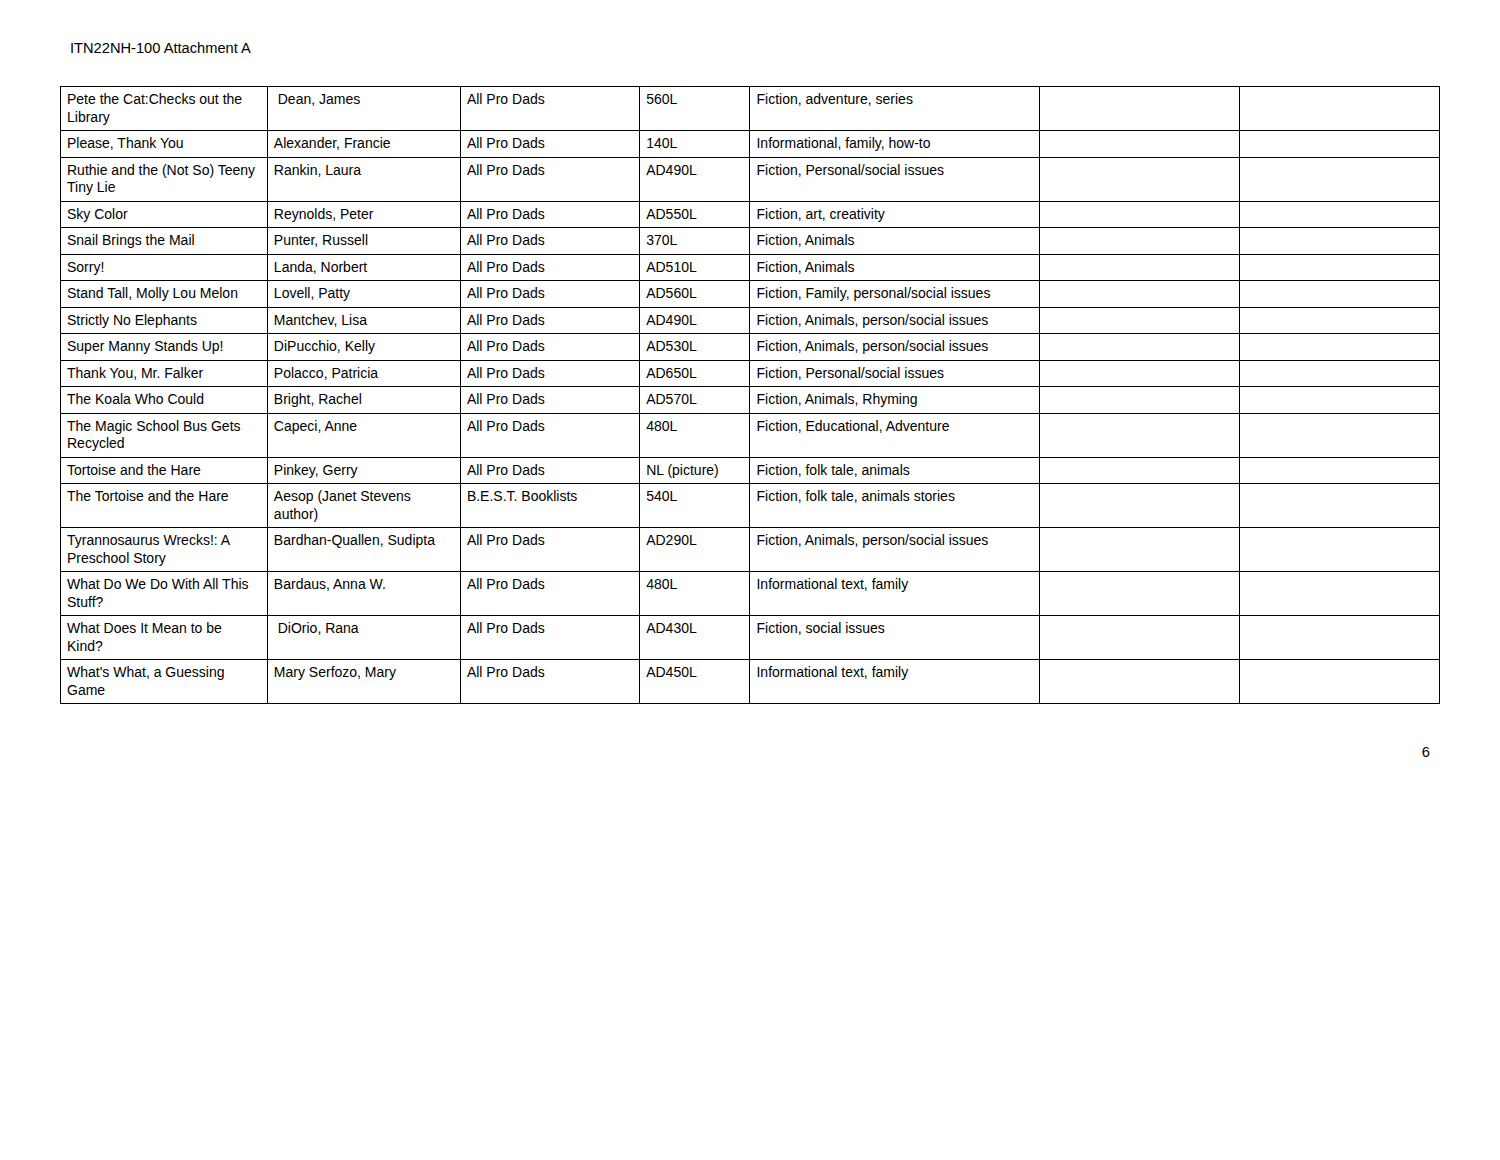ITN22NH-100 Attachment A
| Pete the Cat:Checks out the Library | Dean, James | All Pro Dads | 560L | Fiction, adventure, series | | |
| Please, Thank You | Alexander, Francie | All Pro Dads | 140L | Informational, family, how-to | | |
| Ruthie and the (Not So) Teeny Tiny Lie | Rankin, Laura | All Pro Dads | AD490L | Fiction, Personal/social issues | | |
| Sky Color | Reynolds, Peter | All Pro Dads | AD550L | Fiction, art, creativity | | |
| Snail Brings the Mail | Punter, Russell | All Pro Dads | 370L | Fiction, Animals | | |
| Sorry! | Landa, Norbert | All Pro Dads | AD510L | Fiction, Animals | | |
| Stand Tall, Molly Lou Melon | Lovell, Patty | All Pro Dads | AD560L | Fiction, Family, personal/social issues | | |
| Strictly No Elephants | Mantchev, Lisa | All Pro Dads | AD490L | Fiction, Animals, person/social issues | | |
| Super Manny Stands Up! | DiPucchio, Kelly | All Pro Dads | AD530L | Fiction, Animals, person/social issues | | |
| Thank You, Mr. Falker | Polacco, Patricia | All Pro Dads | AD650L | Fiction, Personal/social issues | | |
| The Koala Who Could | Bright, Rachel | All Pro Dads | AD570L | Fiction, Animals, Rhyming | | |
| The Magic School Bus Gets Recycled | Capeci, Anne | All Pro Dads | 480L | Fiction, Educational, Adventure | | |
| Tortoise and the Hare | Pinkey, Gerry | All Pro Dads | NL (picture) | Fiction, folk tale, animals | | |
| The Tortoise and the Hare | Aesop (Janet Stevens author) | B.E.S.T. Booklists | 540L | Fiction, folk tale, animals stories | | |
| Tyrannosaurus Wrecks!: A Preschool Story | Bardhan-Quallen, Sudipta | All Pro Dads | AD290L | Fiction, Animals, person/social issues | | |
| What Do We Do With All This Stuff? | Bardaus, Anna W. | All Pro Dads | 480L | Informational text, family | | |
| What Does It Mean to be Kind? | DiOrio, Rana | All Pro Dads | AD430L | Fiction, social issues | | |
| What's What, a Guessing Game | Mary Serfozo, Mary | All Pro Dads | AD450L | Informational text, family | | |
6